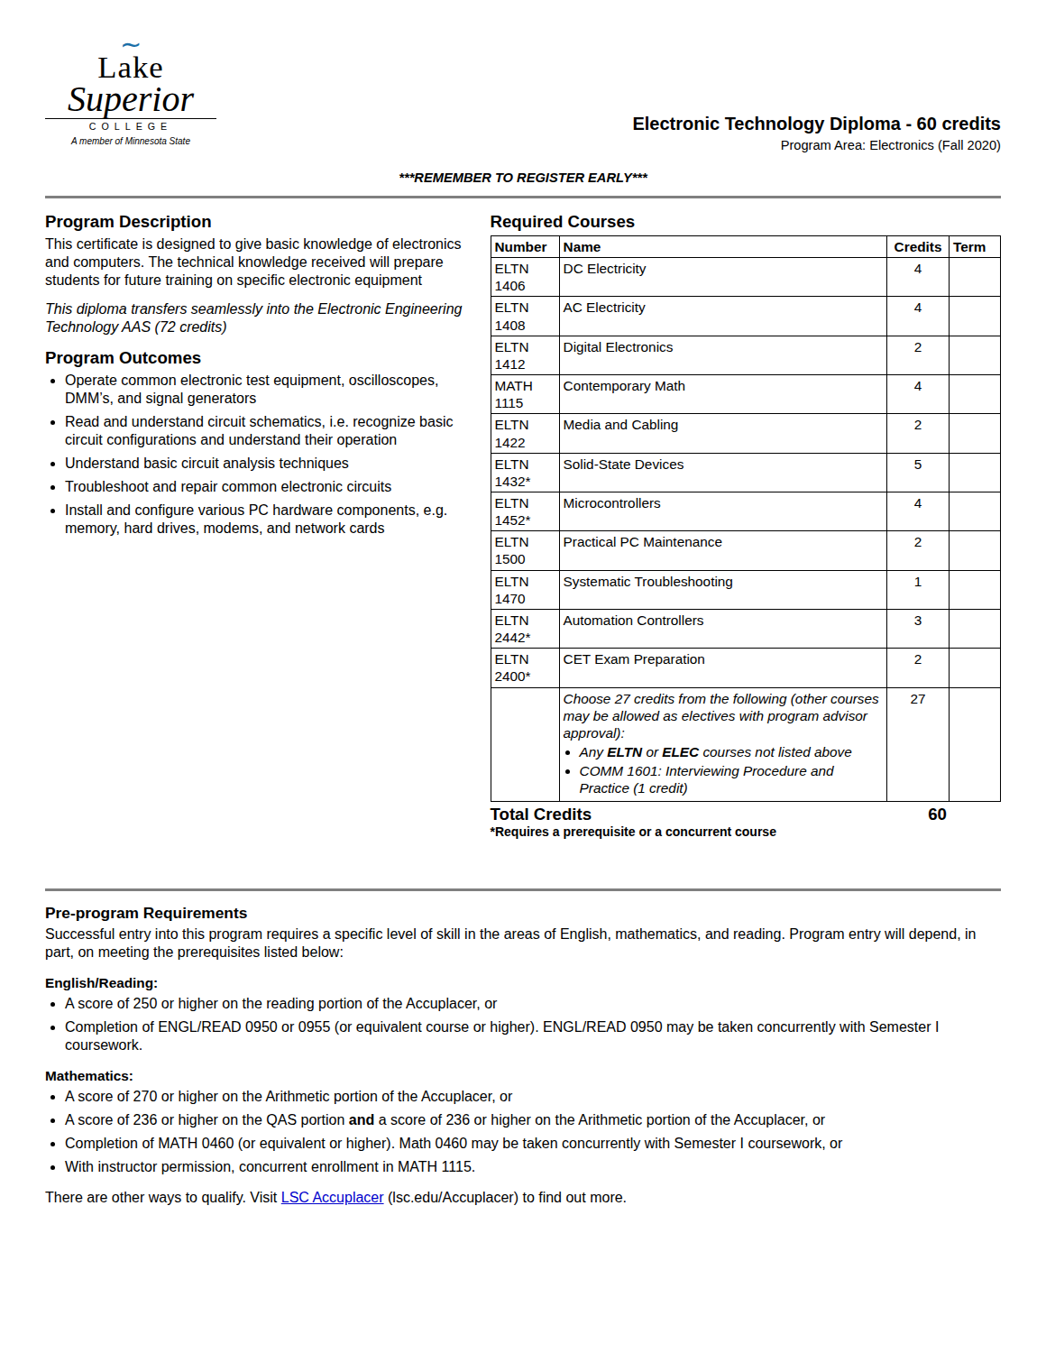∼
Lake
Superior
COLLEGE
A member of Minnesota State
Electronic Technology Diploma - 60 credits
Program Area: Electronics (Fall 2020)
***REMEMBER TO REGISTER EARLY***
Program Description
This certificate is designed to give basic knowledge of electronics and computers. The technical knowledge received will prepare students for future training on specific electronic equipment
This diploma transfers seamlessly into the Electronic Engineering Technology AAS (72 credits)
Program Outcomes
Operate common electronic test equipment, oscilloscopes, DMM’s, and signal generators
Read and understand circuit schematics, i.e. recognize basic circuit configurations and understand their operation
Understand basic circuit analysis techniques
Troubleshoot and repair common electronic circuits
Install and configure various PC hardware components, e.g. memory, hard drives, modems, and network cards
Required Courses
| Number | Name | Credits | Term |
| --- | --- | --- | --- |
| ELTN 1406 | DC Electricity | 4 | |
| ELTN 1408 | AC Electricity | 4 | |
| ELTN 1412 | Digital Electronics | 2 | |
| MATH 1115 | Contemporary Math | 4 | |
| ELTN 1422 | Media and Cabling | 2 | |
| ELTN 1432* | Solid-State Devices | 5 | |
| ELTN 1452* | Microcontrollers | 4 | |
| ELTN 1500 | Practical PC Maintenance | 2 | |
| ELTN 1470 | Systematic Troubleshooting | 1 | |
| ELTN 2442* | Automation Controllers | 3 | |
| ELTN 2400* | CET Exam Preparation | 2 | |
| | Choose 27 credits from the following (other courses may be allowed as electives with program advisor approval): Any ELTN or ELEC courses not listed above COMM 1601: Interviewing Procedure and Practice (1 credit) | 27 | |
Total Credits 60
*Requires a prerequisite or a concurrent course
Pre-program Requirements
Successful entry into this program requires a specific level of skill in the areas of English, mathematics, and reading. Program entry will depend, in part, on meeting the prerequisites listed below:
English/Reading:
A score of 250 or higher on the reading portion of the Accuplacer, or
Completion of ENGL/READ 0950 or 0955 (or equivalent course or higher). ENGL/READ 0950 may be taken concurrently with Semester I coursework.
Mathematics:
A score of 270 or higher on the Arithmetic portion of the Accuplacer, or
A score of 236 or higher on the QAS portion and a score of 236 or higher on the Arithmetic portion of the Accuplacer, or
Completion of MATH 0460 (or equivalent or higher). Math 0460 may be taken concurrently with Semester I coursework, or
With instructor permission, concurrent enrollment in MATH 1115.
There are other ways to qualify. Visit LSC Accuplacer (lsc.edu/Accuplacer) to find out more.